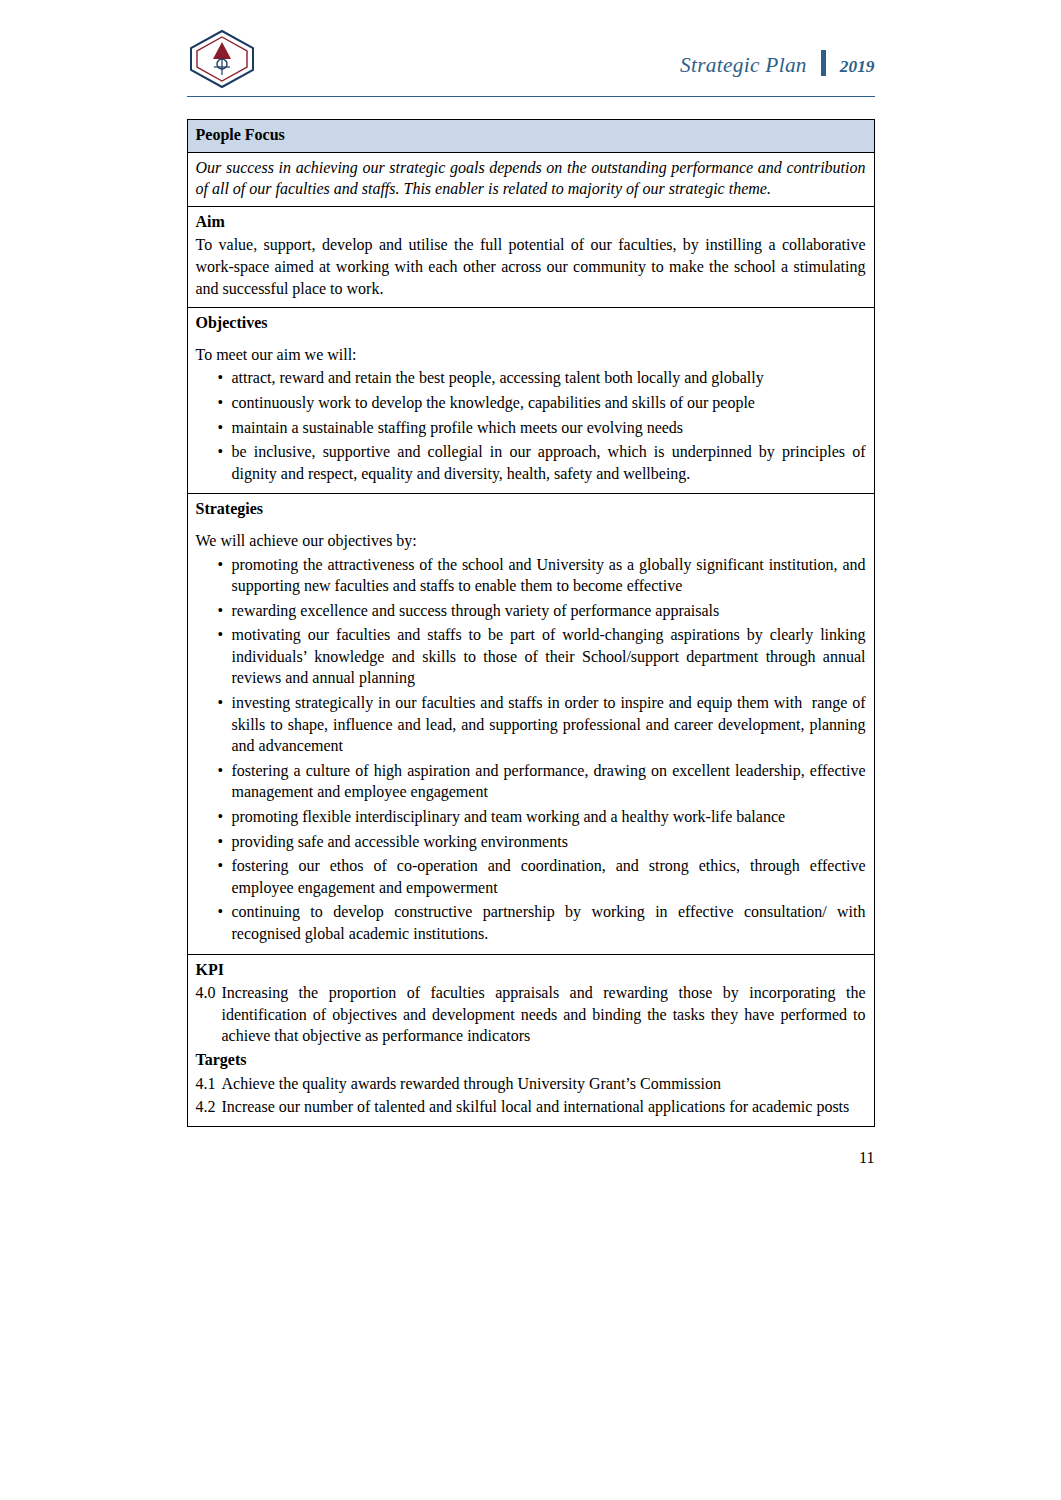Strategic Plan 2019
| People Focus |
| Our success in achieving our strategic goals depends on the outstanding performance and contribution of all of our faculties and staffs. This enabler is related to majority of our strategic theme. |
| Aim To value, support, develop and utilise the full potential of our faculties, by instilling a collaborative work-space aimed at working with each other across our community to make the school a stimulating and successful place to work. |
| Objectives To meet our aim we will: attract, reward and retain the best people, accessing talent both locally and globally continuously work to develop the knowledge, capabilities and skills of our people maintain a sustainable staffing profile which meets our evolving needs be inclusive, supportive and collegial in our approach, which is underpinned by principles of dignity and respect, equality and diversity, health, safety and wellbeing. |
| Strategies We will achieve our objectives by: promoting the attractiveness of the school and University as a globally significant institution, and supporting new faculties and staffs to enable them to become effective rewarding excellence and success through variety of performance appraisals motivating our faculties and staffs to be part of world-changing aspirations by clearly linking individuals’ knowledge and skills to those of their School/support department through annual reviews and annual planning investing strategically in our faculties and staffs in order to inspire and equip them with range of skills to shape, influence and lead, and supporting professional and career development, planning and advancement fostering a culture of high aspiration and performance, drawing on excellent leadership, effective management and employee engagement promoting flexible interdisciplinary and team working and a healthy work-life balance providing safe and accessible working environments fostering our ethos of co-operation and coordination, and strong ethics, through effective employee engagement and empowerment continuing to develop constructive partnership by working in effective consultation/ with recognised global academic institutions. |
| KPI 4.0 Increasing the proportion of faculties appraisals and rewarding those by incorporating the identification of objectives and development needs and binding the tasks they have performed to achieve that objective as performance indicators Targets 4.1 Achieve the quality awards rewarded through University Grant’s Commission 4.2 Increase our number of talented and skilful local and international applications for academic posts |
11